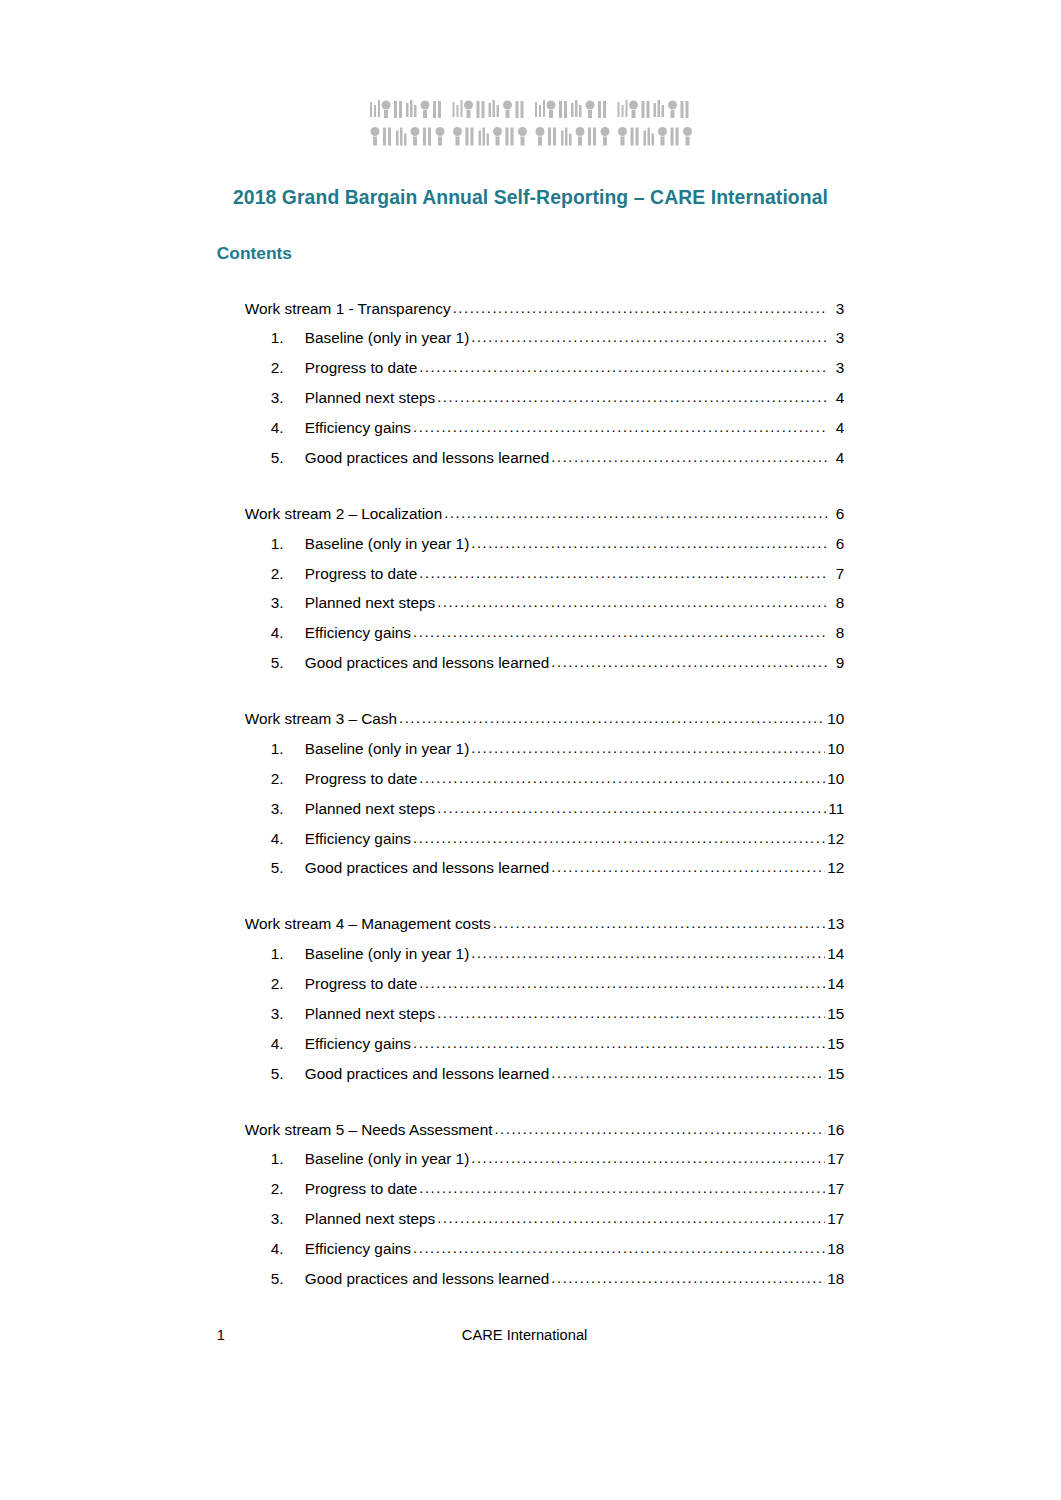2018 Grand Bargain Annual Self-Reporting – CARE International
Contents
Work stream 1 - Transparency ..................................................................................................... 3
1. Baseline (only in year 1) ................................................................................................. 3
2. Progress to date ......................................................................................................... 3
3. Planned next steps .................................................................................................... 4
4. Efficiency gains .......................................................................................................... 4
5. Good practices and lessons learned .............................................................................. 4
Work stream 2 – Localization ..................................................................................................... 6
1. Baseline (only in year 1) ................................................................................................. 6
2. Progress to date ......................................................................................................... 7
3. Planned next steps .................................................................................................... 8
4. Efficiency gains .......................................................................................................... 8
5. Good practices and lessons learned .............................................................................. 9
Work stream 3 – Cash ............................................................................................................. 10
1. Baseline (only in year 1) ............................................................................................... 10
2. Progress to date ....................................................................................................... 10
3. Planned next steps .................................................................................................. 11
4. Efficiency gains ........................................................................................................ 12
5. Good practices and lessons learned ............................................................................ 12
Work stream 4 – Management costs ........................................................................................... 13
1. Baseline (only in year 1) ............................................................................................... 14
2. Progress to date ....................................................................................................... 14
3. Planned next steps .................................................................................................. 15
4. Efficiency gains ........................................................................................................ 15
5. Good practices and lessons learned ............................................................................ 15
Work stream 5 – Needs Assessment ........................................................................................... 16
1. Baseline (only in year 1) ............................................................................................... 17
2. Progress to date ....................................................................................................... 17
3. Planned next steps .................................................................................................. 17
4. Efficiency gains ........................................................................................................ 18
5. Good practices and lessons learned ............................................................................ 18
1 CARE International